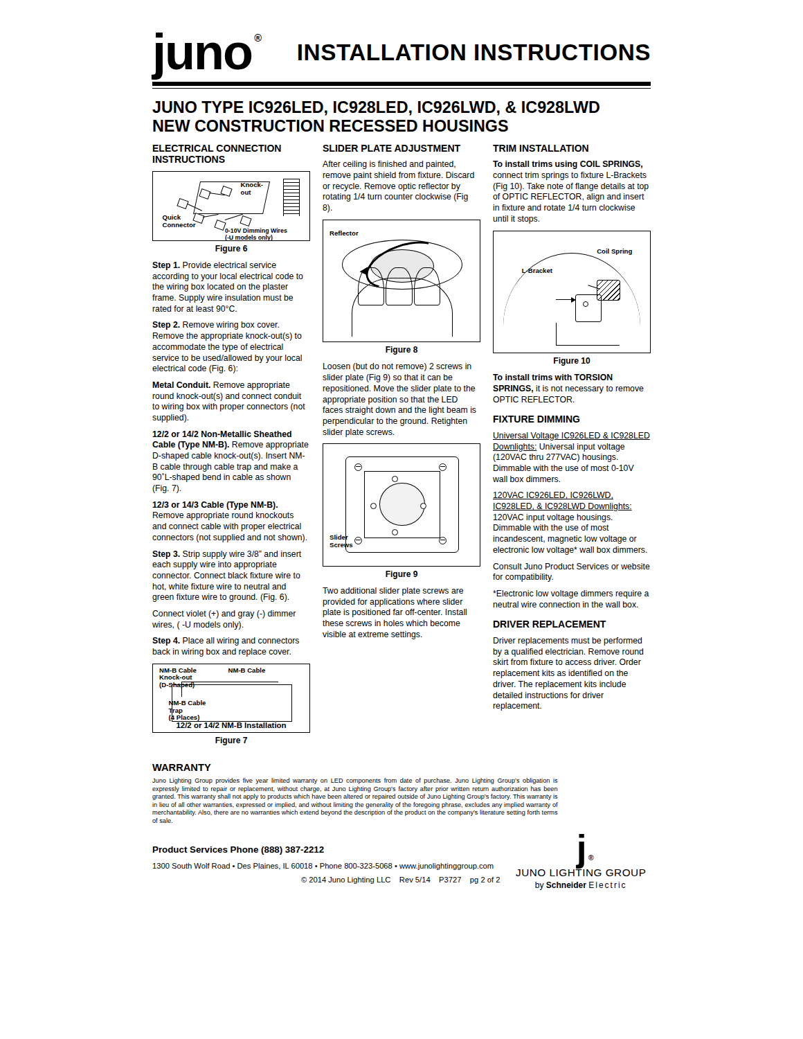juno®
INSTALLATION INSTRUCTIONS
JUNO TYPE IC926LED, IC928LED, IC926LWD, & IC928LWD
NEW CONSTRUCTION RECESSED HOUSINGS
ELECTRICAL CONNECTION
INSTRUCTIONS
Knock-
out
Quick
Connector
0-10V Dimming Wires
(-U models only)
Figure 6
Step 1. Provide electrical service according to your local electrical code to the wiring box located on the plaster frame. Supply wire insulation must be rated for at least 90°C.
Step 2. Remove wiring box cover. Remove the appropriate knock-out(s) to accommodate the type of electrical service to be used/allowed by your local electrical code (Fig. 6):
Metal Conduit. Remove appropriate round knock-out(s) and connect conduit to wiring box with proper connectors (not supplied).
12/2 or 14/2 Non-Metallic Sheathed Cable (Type NM-B). Remove appropriate D-shaped cable knock-out(s). Insert NM-B cable through cable trap and make a 90˚L-shaped bend in cable as shown (Fig. 7).
12/3 or 14/3 Cable (Type NM-B). Remove appropriate round knockouts and connect cable with proper electrical connectors (not supplied and not shown).
Step 3. Strip supply wire 3/8” and insert each supply wire into appropriate connector. Connect black fixture wire to hot, white fixture wire to neutral and green fixture wire to ground. (Fig. 6).
Connect violet (+) and gray (-) dimmer wires, ( -U models only).
Step 4. Place all wiring and connectors back in wiring box and replace cover.
NM-B Cable
Knock-out
(D-Shaped)
NM-B Cable
NM-B Cable
Trap
(4 Places)
12/2 or 14/2 NM-B Installation
Figure 7
SLIDER PLATE ADJUSTMENT
After ceiling is finished and painted, remove paint shield from fixture. Discard or recycle. Remove optic reflector by rotating 1/4 turn counter clockwise (Fig 8).
Reflector
Figure 8
Loosen (but do not remove) 2 screws in slider plate (Fig 9) so that it can be repositioned. Move the slider plate to the appropriate position so that the LED faces straight down and the light beam is perpendicular to the ground. Retighten slider plate screws.
Slider
Screws
Figure 9
Two additional slider plate screws are provided for applications where slider plate is positioned far off-center. Install these screws in holes which become visible at extreme settings.
TRIM INSTALLATION
To install trims using COIL SPRINGS, connect trim springs to fixture L-Brackets (Fig 10). Take note of flange details at top of OPTIC REFLECTOR, align and insert in fixture and rotate 1/4 turn clockwise until it stops.
Coil Spring
L-Bracket
Figure 10
To install trims with TORSION SPRINGS, it is not necessary to remove OPTIC REFLECTOR.
FIXTURE DIMMING
Universal Voltage IC926LED & IC928LED Downlights: Universal input voltage (120VAC thru 277VAC) housings. Dimmable with the use of most 0-10V wall box dimmers.
120VAC IC926LED, IC926LWD, IC928LED, & IC928LWD Downlights: 120VAC input voltage housings. Dimmable with the use of most incandescent, magnetic low voltage or electronic low voltage* wall box dimmers.
Consult Juno Product Services or website for compatibility.
*Electronic low voltage dimmers require a neutral wire connection in the wall box.
DRIVER REPLACEMENT
Driver replacements must be performed by a qualified electrician. Remove round skirt from fixture to access driver. Order replacement kits as identified on the driver. The replacement kits include detailed instructions for driver replacement.
WARRANTY
Juno Lighting Group provides five year limited warranty on LED components from date of purchase. Juno Lighting Group’s obligation is expressly limited to repair or replacement, without charge, at Juno Lighting Group’s factory after prior written return authorization has been granted. This warranty shall not apply to products which have been altered or repaired outside of Juno Lighting Group’s factory. This warranty is in lieu of all other warranties, expressed or implied, and without limiting the generality of the foregoing phrase, excludes any implied warranty of merchantability. Also, there are no warranties which extend beyond the description of the product on the company’s literature setting forth terms of sale.
Product Services Phone (888) 387-2212
1300 South Wolf Road • Des Plaines, IL 60018 • Phone 800-323-5068 • www.junolightinggroup.com
© 2014 Juno Lighting LLC Rev 5/14 P3727 pg 2 of 2
j®
JUNO LIGHTING GROUP
by Schneider Electric